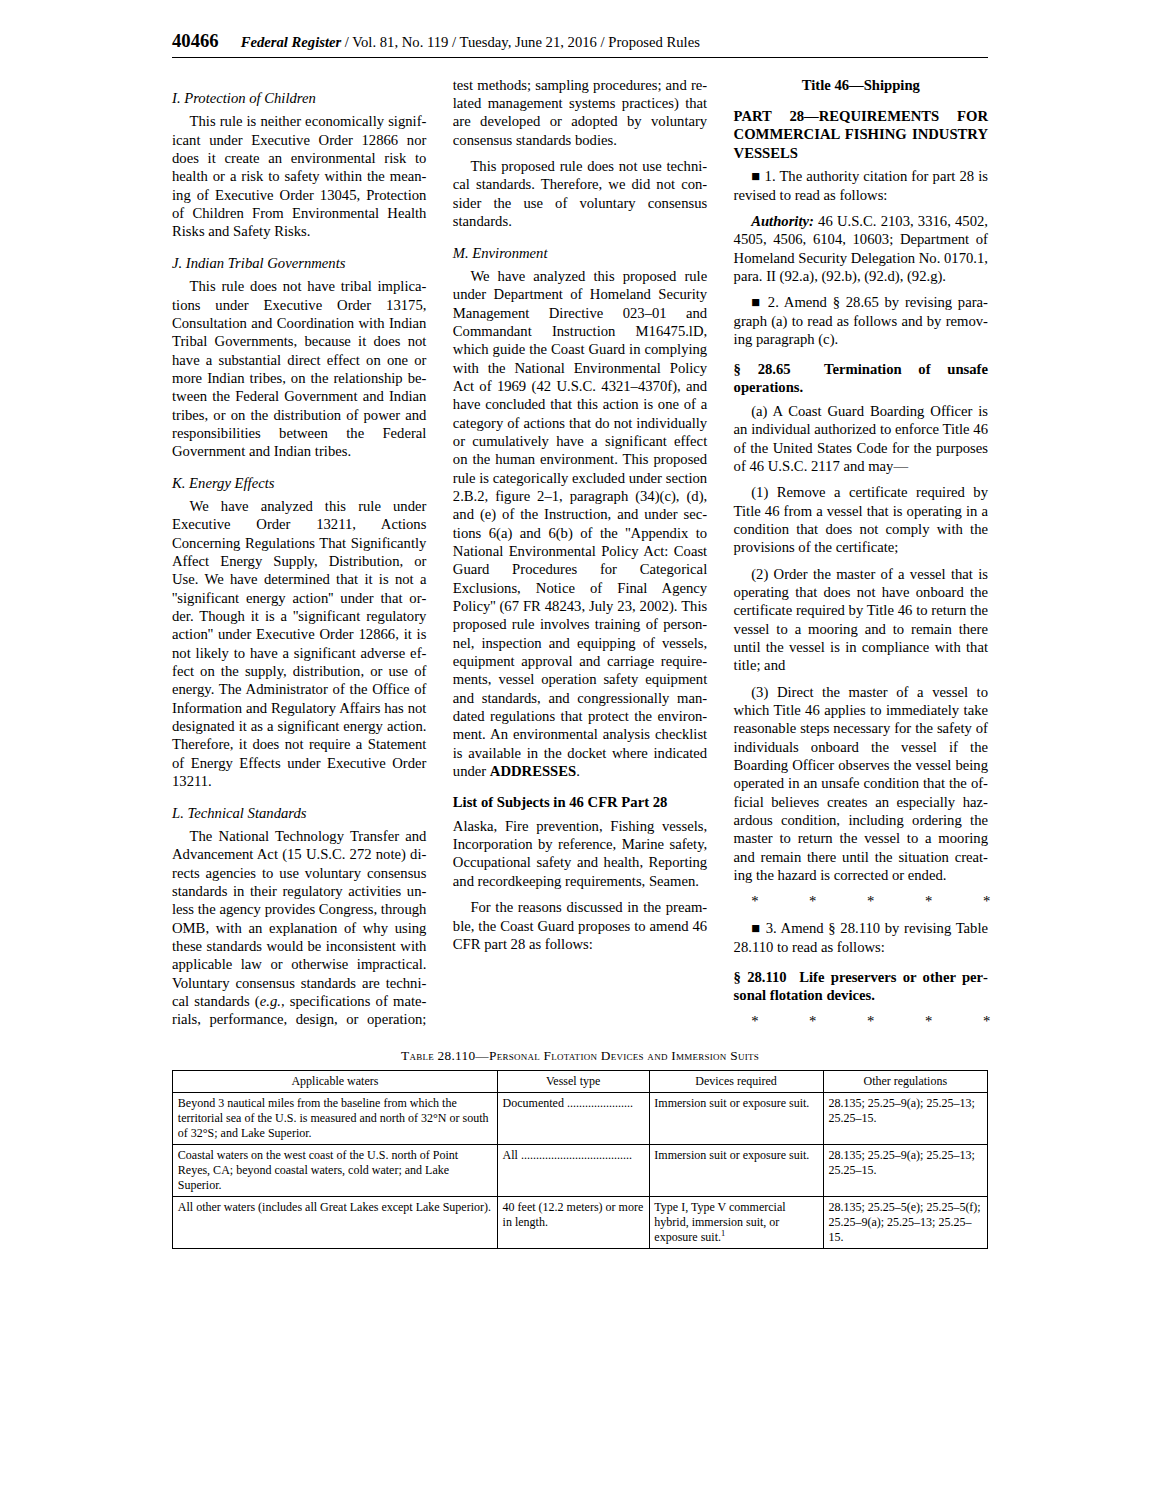40466 Federal Register / Vol. 81, No. 119 / Tuesday, June 21, 2016 / Proposed Rules
I. Protection of Children
This rule is neither economically significant under Executive Order 12866 nor does it create an environmental risk to health or a risk to safety within the meaning of Executive Order 13045, Protection of Children From Environmental Health Risks and Safety Risks.
J. Indian Tribal Governments
This rule does not have tribal implications under Executive Order 13175, Consultation and Coordination with Indian Tribal Governments, because it does not have a substantial direct effect on one or more Indian tribes, on the relationship between the Federal Government and Indian tribes, or on the distribution of power and responsibilities between the Federal Government and Indian tribes.
K. Energy Effects
We have analyzed this rule under Executive Order 13211, Actions Concerning Regulations That Significantly Affect Energy Supply, Distribution, or Use. We have determined that it is not a ''significant energy action'' under that order. Though it is a ''significant regulatory action'' under Executive Order 12866, it is not likely to have a significant adverse effect on the supply, distribution, or use of energy. The Administrator of the Office of Information and Regulatory Affairs has not designated it as a significant energy action. Therefore, it does not require a Statement of Energy Effects under Executive Order 13211.
L. Technical Standards
The National Technology Transfer and Advancement Act (15 U.S.C. 272 note) directs agencies to use voluntary consensus standards in their regulatory activities unless the agency provides Congress, through OMB, with an explanation of why using these standards would be inconsistent with applicable law or otherwise impractical. Voluntary consensus standards are technical standards (e.g., specifications of materials, performance, design, or operation; test methods; sampling procedures; and related management systems practices) that are developed or adopted by voluntary consensus standards bodies.
This proposed rule does not use technical standards. Therefore, we did not consider the use of voluntary consensus standards.
M. Environment
We have analyzed this proposed rule under Department of Homeland Security Management Directive 023–01 and Commandant Instruction M16475.lD, which guide the Coast Guard in complying with the National Environmental Policy Act of 1969 (42 U.S.C. 4321–4370f), and have concluded that this action is one of a category of actions that do not individually or cumulatively have a significant effect on the human environment. This proposed rule is categorically excluded under section 2.B.2, figure 2–1, paragraph (34)(c), (d), and (e) of the Instruction, and under sections 6(a) and 6(b) of the ''Appendix to National Environmental Policy Act: Coast Guard Procedures for Categorical Exclusions, Notice of Final Agency Policy'' (67 FR 48243, July 23, 2002). This proposed rule involves training of personnel, inspection and equipping of vessels, equipment approval and carriage requirements, vessel operation safety equipment and standards, and congressionally mandated regulations that protect the environment. An environmental analysis checklist is available in the docket where indicated under ADDRESSES.
List of Subjects in 46 CFR Part 28
Alaska, Fire prevention, Fishing vessels, Incorporation by reference, Marine safety, Occupational safety and health, Reporting and recordkeeping requirements, Seamen.
For the reasons discussed in the preamble, the Coast Guard proposes to amend 46 CFR part 28 as follows:
Title 46—Shipping
PART 28—REQUIREMENTS FOR COMMERCIAL FISHING INDUSTRY VESSELS
■ 1. The authority citation for part 28 is revised to read as follows:
Authority: 46 U.S.C. 2103, 3316, 4502, 4505, 4506, 6104, 10603; Department of Homeland Security Delegation No. 0170.1, para. II (92.a), (92.b), (92.d), (92.g).
■ 2. Amend § 28.65 by revising paragraph (a) to read as follows and by removing paragraph (c).
§ 28.65 Termination of unsafe operations.
(a) A Coast Guard Boarding Officer is an individual authorized to enforce Title 46 of the United States Code for the purposes of 46 U.S.C. 2117 and may—
(1) Remove a certificate required by Title 46 from a vessel that is operating in a condition that does not comply with the provisions of the certificate;
(2) Order the master of a vessel that is operating that does not have onboard the certificate required by Title 46 to return the vessel to a mooring and to remain there until the vessel is in compliance with that title; and
(3) Direct the master of a vessel to which Title 46 applies to immediately take reasonable steps necessary for the safety of individuals onboard the vessel if the Boarding Officer observes the vessel being operated in an unsafe condition that the official believes creates an especially hazardous condition, including ordering the master to return the vessel to a mooring and remain there until the situation creating the hazard is corrected or ended.
* * * * *
■ 3. Amend § 28.110 by revising Table 28.110 to read as follows:
§ 28.110 Life preservers or other personal flotation devices.
* * * * *
Table 28.110—Personal Flotation Devices and Immersion Suits
| Applicable waters | Vessel type | Devices required | Other regulations |
| --- | --- | --- | --- |
| Beyond 3 nautical miles from the baseline from which the territorial sea of the U.S. is measured and north of 32°N or south of 32°S; and Lake Superior. | Documented ...................... | Immersion suit or exposure suit. | 28.135; 25.25–9(a); 25.25–13; 25.25–15. |
| Coastal waters on the west coast of the U.S. north of Point Reyes, CA; beyond coastal waters, cold water; and Lake Superior. | All ..................................... | Immersion suit or exposure suit. | 28.135; 25.25–9(a); 25.25–13; 25.25–15. |
| All other waters (includes all Great Lakes except Lake Superior). | 40 feet (12.2 meters) or more in length. | Type I, Type V commercial hybrid, immersion suit, or exposure suit. 1 | 28.135; 25.25–5(e); 25.25–5(f); 25.25–9(a); 25.25–13; 25.25–15. |